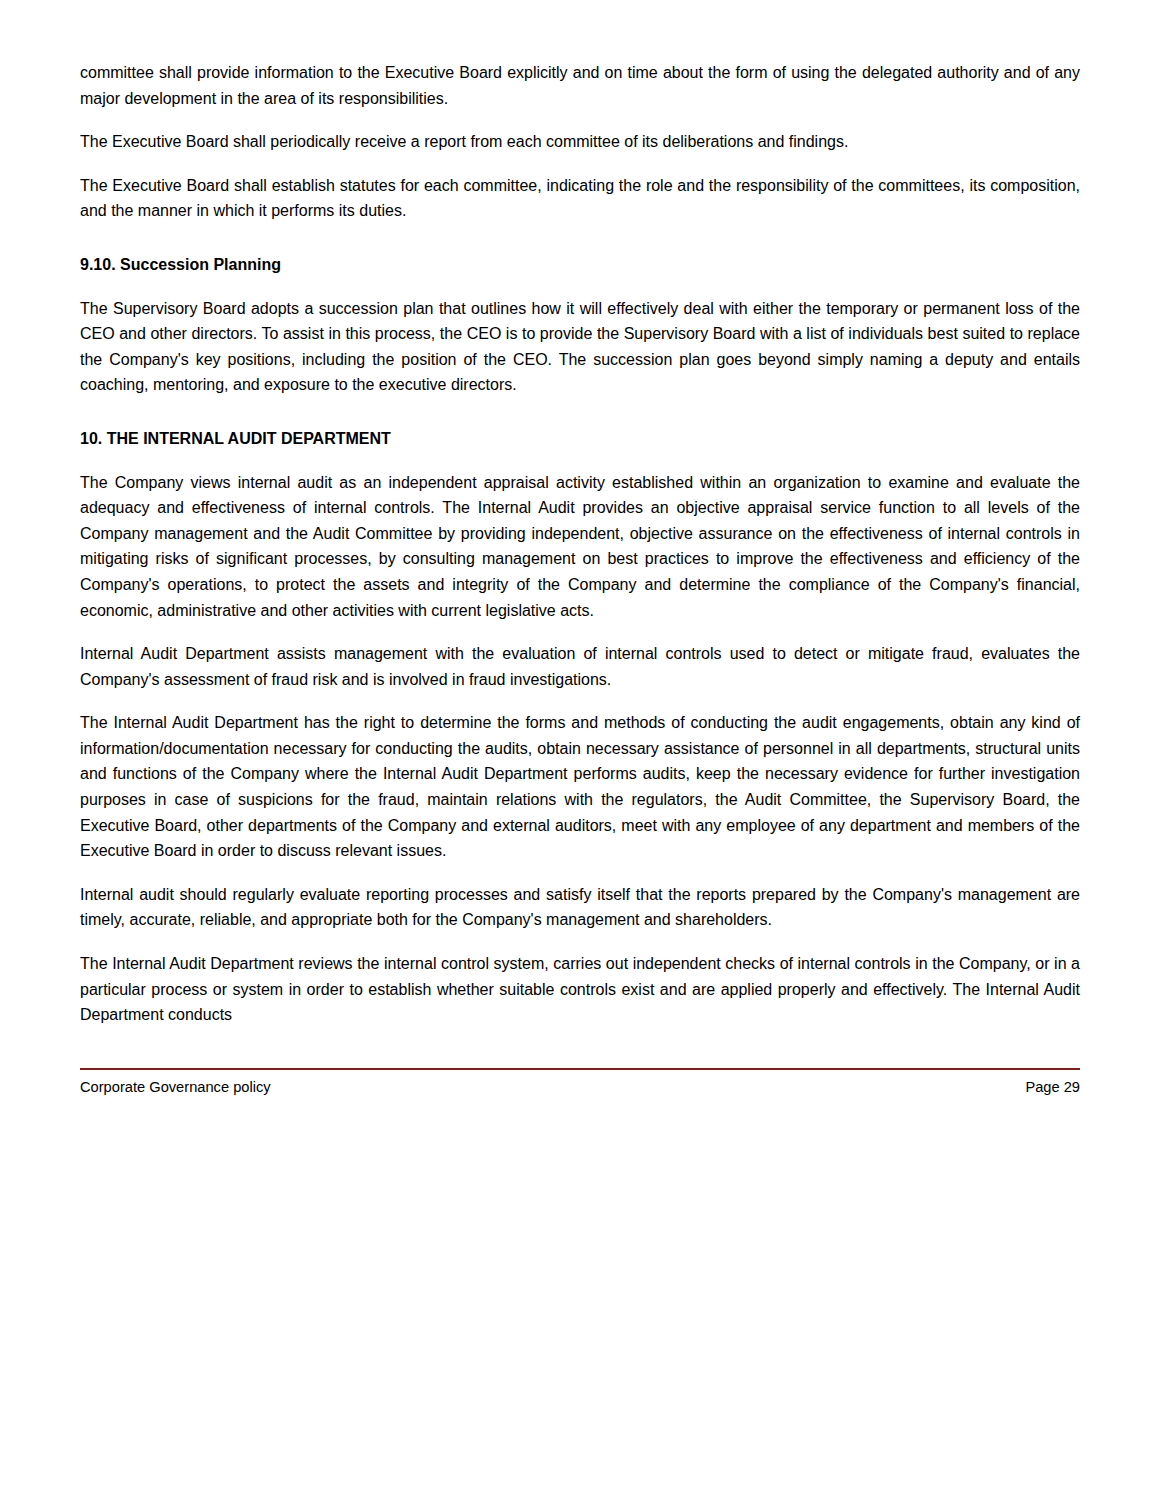committee shall provide information to the Executive Board explicitly and on time about the form of using the delegated authority and of any major development in the area of its responsibilities.
The Executive Board shall periodically receive a report from each committee of its deliberations and findings.
The Executive Board shall establish statutes for each committee, indicating the role and the responsibility of the committees, its composition, and the manner in which it performs its duties.
9.10. Succession Planning
The Supervisory Board adopts a succession plan that outlines how it will effectively deal with either the temporary or permanent loss of the CEO and other directors. To assist in this process, the CEO is to provide the Supervisory Board with a list of individuals best suited to replace the Company's key positions, including the position of the CEO. The succession plan goes beyond simply naming a deputy and entails coaching, mentoring, and exposure to the executive directors.
10. THE INTERNAL AUDIT DEPARTMENT
The Company views internal audit as an independent appraisal activity established within an organization to examine and evaluate the adequacy and effectiveness of internal controls. The Internal Audit provides an objective appraisal service function to all levels of the Company management and the Audit Committee by providing independent, objective assurance on the effectiveness of internal controls in mitigating risks of significant processes, by consulting management on best practices to improve the effectiveness and efficiency of the Company's operations, to protect the assets and integrity of the Company and determine the compliance of the Company's financial, economic, administrative and other activities with current legislative acts.
Internal Audit Department assists management with the evaluation of internal controls used to detect or mitigate fraud, evaluates the Company's assessment of fraud risk and is involved in fraud investigations.
The Internal Audit Department has the right to determine the forms and methods of conducting the audit engagements, obtain any kind of information/documentation necessary for conducting the audits, obtain necessary assistance of personnel in all departments, structural units and functions of the Company where the Internal Audit Department performs audits, keep the necessary evidence for further investigation purposes in case of suspicions for the fraud, maintain relations with the regulators, the Audit Committee, the Supervisory Board, the Executive Board, other departments of the Company and external auditors, meet with any employee of any department and members of the Executive Board in order to discuss relevant issues.
Internal audit should regularly evaluate reporting processes and satisfy itself that the reports prepared by the Company's management are timely, accurate, reliable, and appropriate both for the Company's management and shareholders.
The Internal Audit Department reviews the internal control system, carries out independent checks of internal controls in the Company, or in a particular process or system in order to establish whether suitable controls exist and are applied properly and effectively. The Internal Audit Department conducts
Corporate Governance policy Page 29